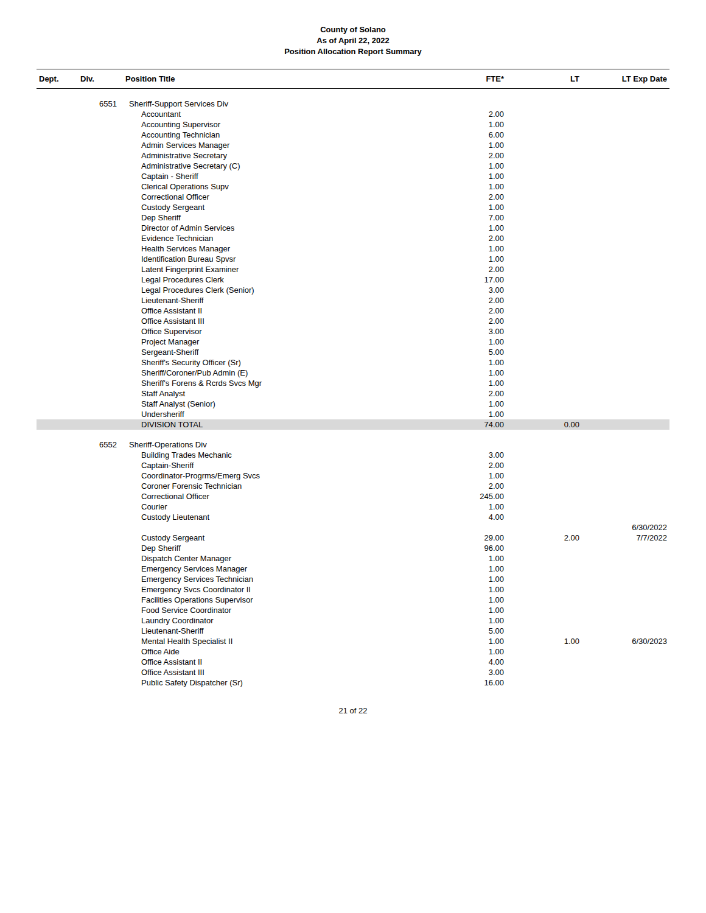County of Solano
As of April 22, 2022
Position Allocation Report Summary
| Dept. | Div. | Position Title | FTE* | LT | LT Exp Date |
| --- | --- | --- | --- | --- | --- |
| | 6551 | Sheriff-Support Services Div | | | |
| | | Accountant | 2.00 | | |
| | | Accounting Supervisor | 1.00 | | |
| | | Accounting Technician | 6.00 | | |
| | | Admin Services Manager | 1.00 | | |
| | | Administrative Secretary | 2.00 | | |
| | | Administrative Secretary (C) | 1.00 | | |
| | | Captain - Sheriff | 1.00 | | |
| | | Clerical Operations Supv | 1.00 | | |
| | | Correctional Officer | 2.00 | | |
| | | Custody Sergeant | 1.00 | | |
| | | Dep Sheriff | 7.00 | | |
| | | Director of Admin Services | 1.00 | | |
| | | Evidence Technician | 2.00 | | |
| | | Health Services Manager | 1.00 | | |
| | | Identification Bureau Spvsr | 1.00 | | |
| | | Latent Fingerprint Examiner | 2.00 | | |
| | | Legal Procedures Clerk | 17.00 | | |
| | | Legal Procedures Clerk (Senior) | 3.00 | | |
| | | Lieutenant-Sheriff | 2.00 | | |
| | | Office Assistant II | 2.00 | | |
| | | Office Assistant III | 2.00 | | |
| | | Office Supervisor | 3.00 | | |
| | | Project Manager | 1.00 | | |
| | | Sergeant-Sheriff | 5.00 | | |
| | | Sheriff's Security Officer (Sr) | 1.00 | | |
| | | Sheriff/Coroner/Pub Admin (E) | 1.00 | | |
| | | Sheriff's Forens & Rcrds Svcs Mgr | 1.00 | | |
| | | Staff Analyst | 2.00 | | |
| | | Staff Analyst (Senior) | 1.00 | | |
| | | Undersheriff | 1.00 | | |
| | | DIVISION TOTAL | 74.00 | 0.00 | |
| | 6552 | Sheriff-Operations Div | | | |
| | | Building Trades Mechanic | 3.00 | | |
| | | Captain-Sheriff | 2.00 | | |
| | | Coordinator-Progrms/Emerg Svcs | 1.00 | | |
| | | Coroner Forensic Technician | 2.00 | | |
| | | Correctional Officer | 245.00 | | |
| | | Courier | 1.00 | | |
| | | Custody Lieutenant | 4.00 | | |
| | | | | | 6/30/2022 |
| | | Custody Sergeant | 29.00 | 2.00 | 7/7/2022 |
| | | Dep Sheriff | 96.00 | | |
| | | Dispatch Center Manager | 1.00 | | |
| | | Emergency Services Manager | 1.00 | | |
| | | Emergency Services Technician | 1.00 | | |
| | | Emergency Svcs Coordinator II | 1.00 | | |
| | | Facilities Operations Supervisor | 1.00 | | |
| | | Food Service Coordinator | 1.00 | | |
| | | Laundry Coordinator | 1.00 | | |
| | | Lieutenant-Sheriff | 5.00 | | |
| | | Mental Health Specialist II | 1.00 | 1.00 | 6/30/2023 |
| | | Office Aide | 1.00 | | |
| | | Office Assistant II | 4.00 | | |
| | | Office Assistant III | 3.00 | | |
| | | Public Safety Dispatcher (Sr) | 16.00 | | |
21 of 22